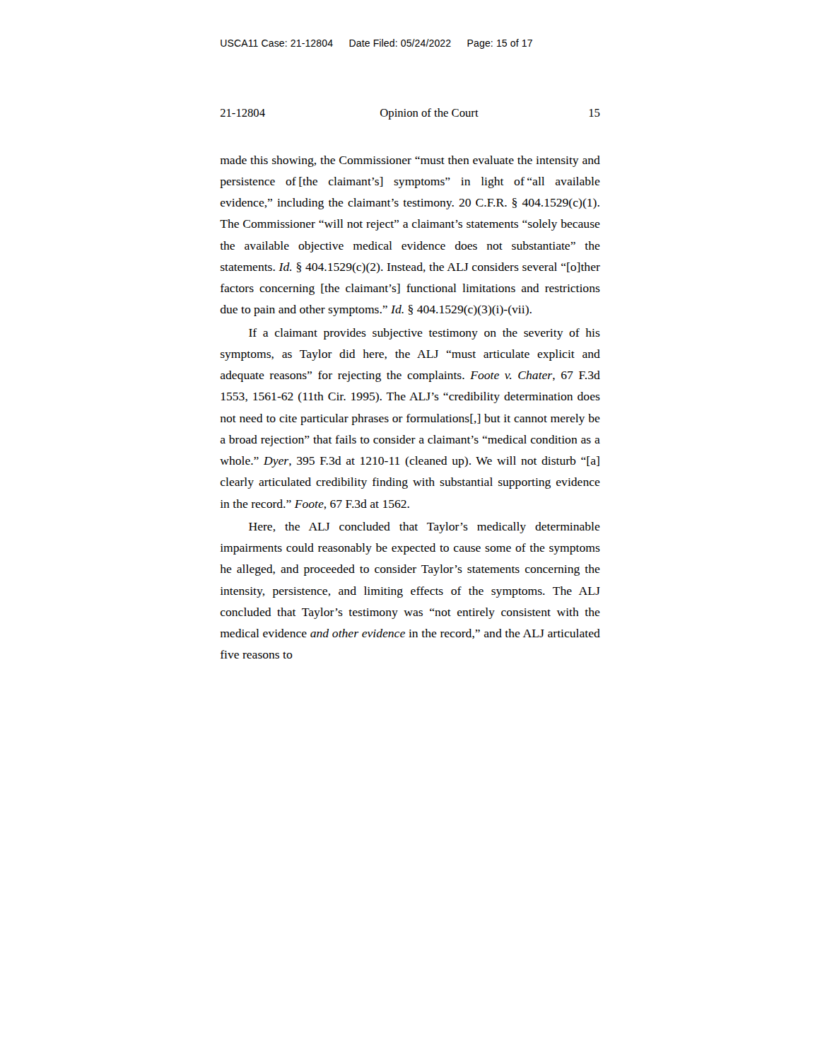USCA11 Case: 21-12804 Date Filed: 05/24/2022 Page: 15 of 17
21-12804 Opinion of the Court 15
made this showing, the Commissioner “must then evaluate the intensity and persistence of [the claimant’s] symptoms” in light of “all available evidence,” including the claimant’s testimony. 20 C.F.R. § 404.1529(c)(1). The Commissioner “will not reject” a claimant’s statements “solely because the available objective medical evidence does not substantiate” the statements. Id. § 404.1529(c)(2). Instead, the ALJ considers several “[o]ther factors concerning [the claimant’s] functional limitations and restrictions due to pain and other symptoms.” Id. § 404.1529(c)(3)(i)-(vii).
If a claimant provides subjective testimony on the severity of his symptoms, as Taylor did here, the ALJ “must articulate explicit and adequate reasons” for rejecting the complaints. Foote v. Chater, 67 F.3d 1553, 1561-62 (11th Cir. 1995). The ALJ’s “credibility determination does not need to cite particular phrases or formulations[,] but it cannot merely be a broad rejection” that fails to consider a claimant’s “medical condition as a whole.” Dyer, 395 F.3d at 1210-11 (cleaned up). We will not disturb “[a] clearly articulated credibility finding with substantial supporting evidence in the record.” Foote, 67 F.3d at 1562.
Here, the ALJ concluded that Taylor’s medically determinable impairments could reasonably be expected to cause some of the symptoms he alleged, and proceeded to consider Taylor’s statements concerning the intensity, persistence, and limiting effects of the symptoms. The ALJ concluded that Taylor’s testimony was “not entirely consistent with the medical evidence and other evidence in the record,” and the ALJ articulated five reasons to